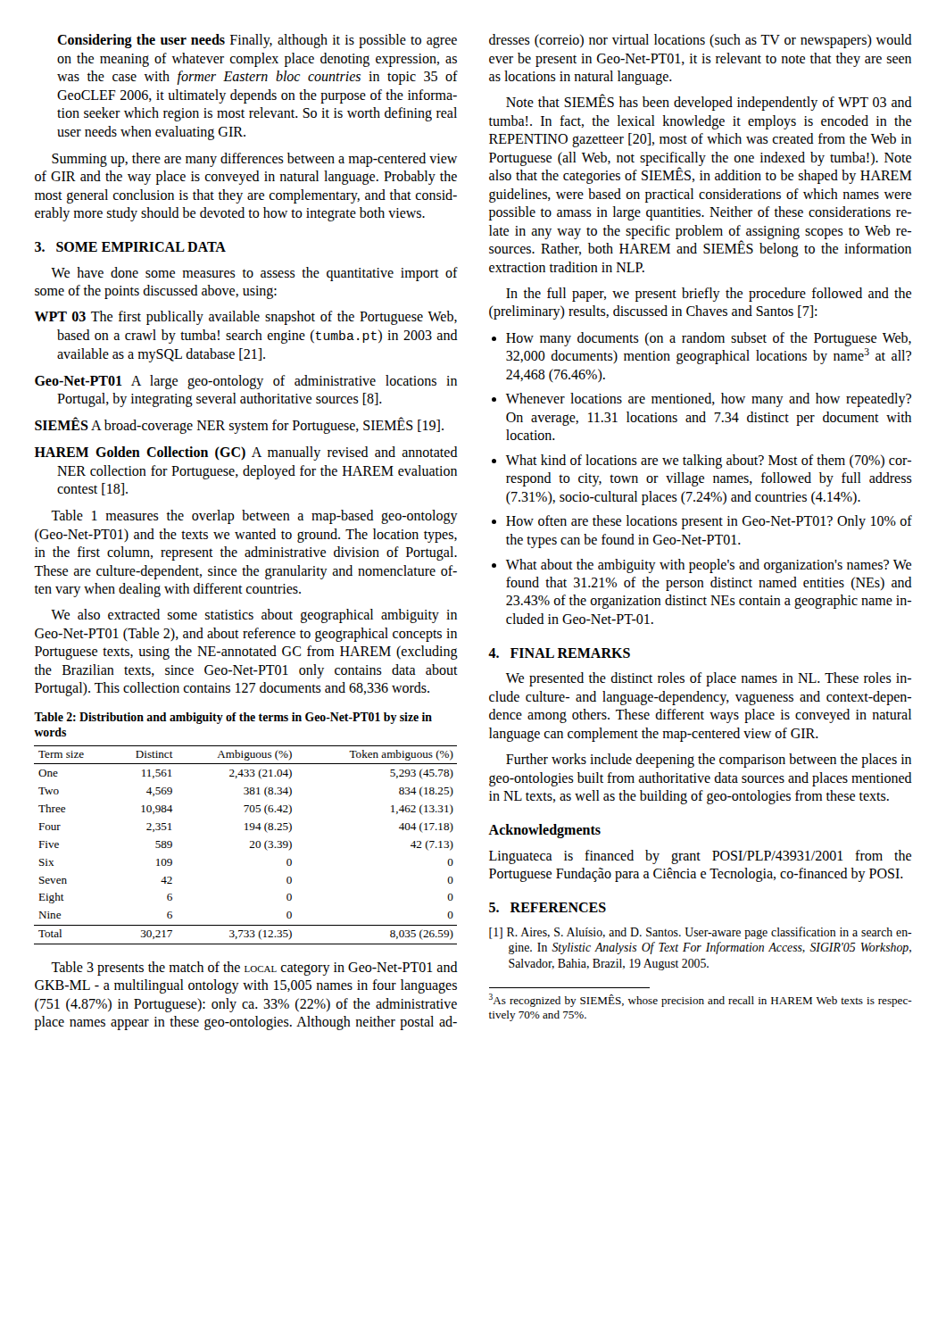Considering the user needs Finally, although it is possible to agree on the meaning of whatever complex place denoting expression, as was the case with former Eastern bloc countries in topic 35 of GeoCLEF 2006, it ultimately depends on the purpose of the information seeker which region is most relevant. So it is worth defining real user needs when evaluating GIR.
Summing up, there are many differences between a map-centered view of GIR and the way place is conveyed in natural language. Probably the most general conclusion is that they are complementary, and that considerably more study should be devoted to how to integrate both views.
3. SOME EMPIRICAL DATA
We have done some measures to assess the quantitative import of some of the points discussed above, using:
WPT 03 The first publically available snapshot of the Portuguese Web, based on a crawl by tumba! search engine (tumba.pt) in 2003 and available as a mySQL database [21].
Geo-Net-PT01 A large geo-ontology of administrative locations in Portugal, by integrating several authoritative sources [8].
SIEMÊS A broad-coverage NER system for Portuguese, SIEMÊS [19].
HAREM Golden Collection (GC) A manually revised and annotated NER collection for Portuguese, deployed for the HAREM evaluation contest [18].
Table 1 measures the overlap between a map-based geo-ontology (Geo-Net-PT01) and the texts we wanted to ground. The location types, in the first column, represent the administrative division of Portugal. These are culture-dependent, since the granularity and nomenclature often vary when dealing with different countries.
We also extracted some statistics about geographical ambiguity in Geo-Net-PT01 (Table 2), and about reference to geographical concepts in Portuguese texts, using the NE-annotated GC from HAREM (excluding the Brazilian texts, since Geo-Net-PT01 only contains data about Portugal). This collection contains 127 documents and 68,336 words.
Table 2: Distribution and ambiguity of the terms in Geo-Net-PT01 by size in words
| Term size | Distinct | Ambiguous (%) | Token ambiguous (%) |
| --- | --- | --- | --- |
| One | 11,561 | 2,433 (21.04) | 5,293 (45.78) |
| Two | 4,569 | 381 (8.34) | 834 (18.25) |
| Three | 10,984 | 705 (6.42) | 1,462 (13.31) |
| Four | 2,351 | 194 (8.25) | 404 (17.18) |
| Five | 589 | 20 (3.39) | 42 (7.13) |
| Six | 109 | 0 | 0 |
| Seven | 42 | 0 | 0 |
| Eight | 6 | 0 | 0 |
| Nine | 6 | 0 | 0 |
| Total | 30,217 | 3,733 (12.35) | 8,035 (26.59) |
Table 3 presents the match of the local category in Geo-Net-PT01 and GKB-ML - a multilingual ontology with 15,005 names in four languages (751 (4.87%) in Portuguese): only ca. 33% (22%) of the administrative place names appear in these geo-ontologies. Although neither postal addresses (correio) nor virtual locations (such as TV or newspapers) would ever be present in Geo-Net-PT01, it is relevant to note that they are seen as locations in natural language.
Note that SIEMÊS has been developed independently of WPT 03 and tumba!. In fact, the lexical knowledge it employs is encoded in the REPENTINO gazetteer [20], most of which was created from the Web in Portuguese (all Web, not specifically the one indexed by tumba!). Note also that the categories of SIEMÊS, in addition to be shaped by HAREM guidelines, were based on practical considerations of which names were possible to amass in large quantities. Neither of these considerations relate in any way to the specific problem of assigning scopes to Web resources. Rather, both HAREM and SIEMÊS belong to the information extraction tradition in NLP.
In the full paper, we present briefly the procedure followed and the (preliminary) results, discussed in Chaves and Santos [7]:
How many documents (on a random subset of the Portuguese Web, 32,000 documents) mention geographical locations by name3 at all? 24,468 (76.46%).
Whenever locations are mentioned, how many and how repeatedly? On average, 11.31 locations and 7.34 distinct per document with location.
What kind of locations are we talking about? Most of them (70%) correspond to city, town or village names, followed by full address (7.31%), socio-cultural places (7.24%) and countries (4.14%).
How often are these locations present in Geo-Net-PT01? Only 10% of the types can be found in Geo-Net-PT01.
What about the ambiguity with people's and organization's names? We found that 31.21% of the person distinct named entities (NEs) and 23.43% of the organization distinct NEs contain a geographic name included in Geo-Net-PT-01.
4. FINAL REMARKS
We presented the distinct roles of place names in NL. These roles include culture- and language-dependency, vagueness and context-dependence among others. These different ways place is conveyed in natural language can complement the map-centered view of GIR.
Further works include deepening the comparison between the places in geo-ontologies built from authoritative data sources and places mentioned in NL texts, as well as the building of geo-ontologies from these texts.
Acknowledgments
Linguateca is financed by grant POSI/PLP/43931/2001 from the Portuguese Fundação para a Ciência e Tecnologia, co-financed by POSI.
5. REFERENCES
[1] R. Aires, S. Aluísio, and D. Santos. User-aware page classification in a search engine. In Stylistic Analysis Of Text For Information Access, SIGIR'05 Workshop, Salvador, Bahia, Brazil, 19 August 2005.
3As recognized by SIEMÊS, whose precision and recall in HAREM Web texts is respectively 70% and 75%.